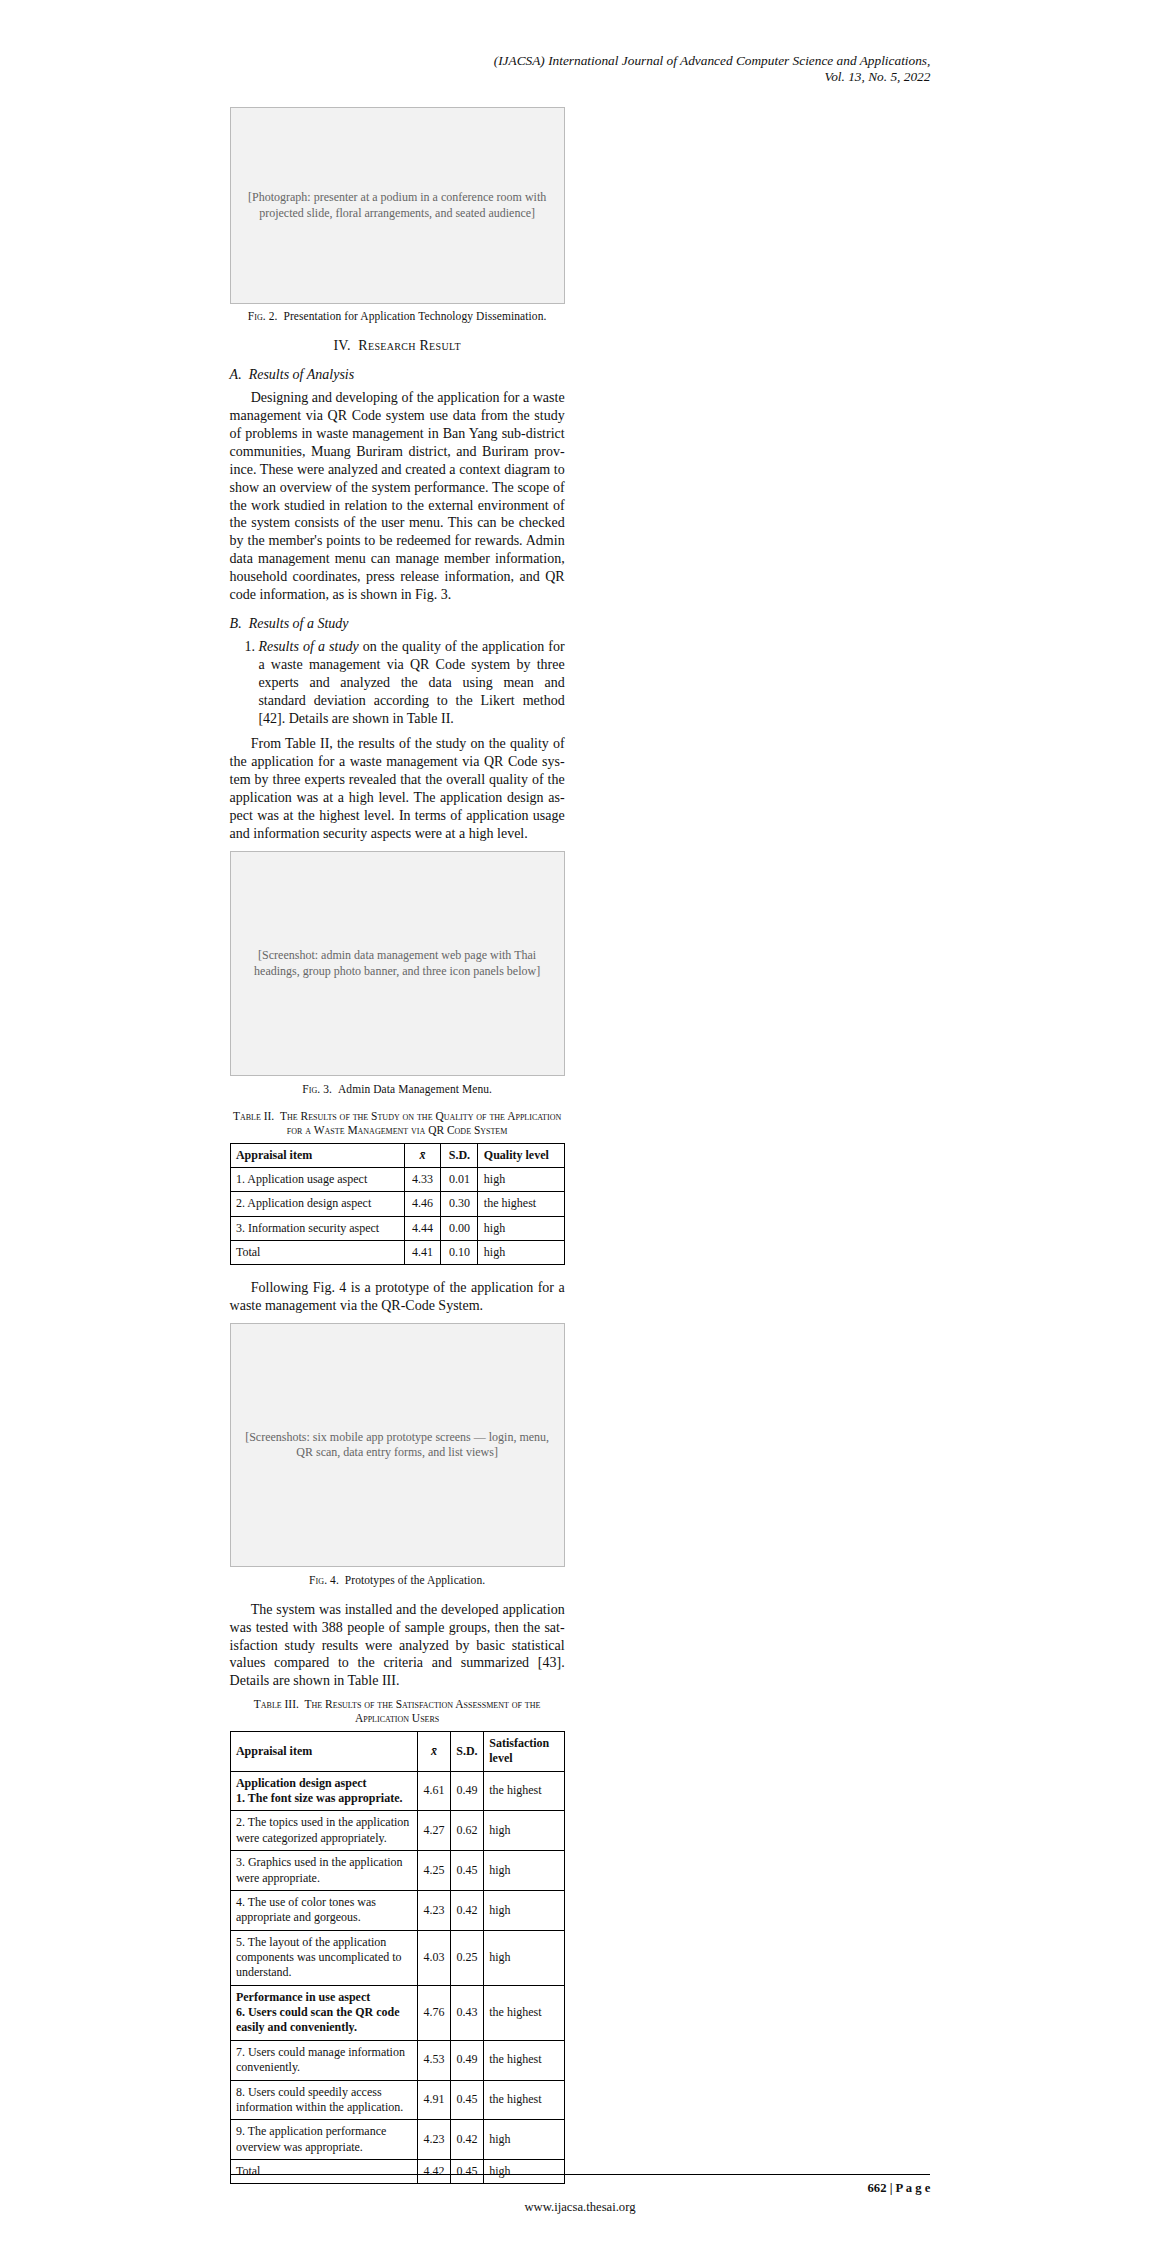(IJACSA) International Journal of Advanced Computer Science and Applications,
Vol. 13, No. 5, 2022
[Photograph: presenter at a podium in a conference room with projected slide, floral arrangements, and seated audience]
Fig. 2. Presentation for Application Technology Dissemination.
IV. Research Result
A. Results of Analysis
Designing and developing of the application for a waste management via QR Code system use data from the study of problems in waste management in Ban Yang sub-district communities, Muang Buriram district, and Buriram province. These were analyzed and created a context diagram to show an overview of the system performance. The scope of the work studied in relation to the external environment of the system consists of the user menu. This can be checked by the member's points to be redeemed for rewards. Admin data management menu can manage member information, household coordinates, press release information, and QR code information, as is shown in Fig. 3.
B. Results of a Study
Results of a study on the quality of the application for a waste management via QR Code system by three experts and analyzed the data using mean and standard deviation according to the Likert method [42]. Details are shown in Table II.
From Table II, the results of the study on the quality of the application for a waste management via QR Code system by three experts revealed that the overall quality of the application was at a high level. The application design aspect was at the highest level. In terms of application usage and information security aspects were at a high level.
[Screenshot: admin data management web page with Thai headings, group photo banner, and three icon panels below]
Fig. 3. Admin Data Management Menu.
Table II. The Results of the Study on the Quality of the Application for a Waste Management via QR Code System
| Appraisal item | x̄ | S.D. | Quality level |
| --- | --- | --- | --- |
| 1. Application usage aspect | 4.33 | 0.01 | high |
| 2. Application design aspect | 4.46 | 0.30 | the highest |
| 3. Information security aspect | 4.44 | 0.00 | high |
| Total | 4.41 | 0.10 | high |
Following Fig. 4 is a prototype of the application for a waste management via the QR-Code System.
[Screenshots: six mobile app prototype screens — login, menu, QR scan, data entry forms, and list views]
Fig. 4. Prototypes of the Application.
The system was installed and the developed application was tested with 388 people of sample groups, then the satisfaction study results were analyzed by basic statistical values compared to the criteria and summarized [43]. Details are shown in Table III.
Table III. The Results of the Satisfaction Assessment of the Application Users
| Appraisal item | x̄ | S.D. | Satisfaction level |
| --- | --- | --- | --- |
| Application design aspect 1. The font size was appropriate. | 4.61 | 0.49 | the highest |
| 2. The topics used in the application were categorized appropriately. | 4.27 | 0.62 | high |
| 3. Graphics used in the application were appropriate. | 4.25 | 0.45 | high |
| 4. The use of color tones was appropriate and gorgeous. | 4.23 | 0.42 | high |
| 5. The layout of the application components was uncomplicated to understand. | 4.03 | 0.25 | high |
| Performance in use aspect 6. Users could scan the QR code easily and conveniently. | 4.76 | 0.43 | the highest |
| 7. Users could manage information conveniently. | 4.53 | 0.49 | the highest |
| 8. Users could speedily access information within the application. | 4.91 | 0.45 | the highest |
| 9. The application performance overview was appropriate. | 4.23 | 0.42 | high |
| Total | 4.42 | 0.45 | high |
662 | P a g e
www.ijacsa.thesai.org